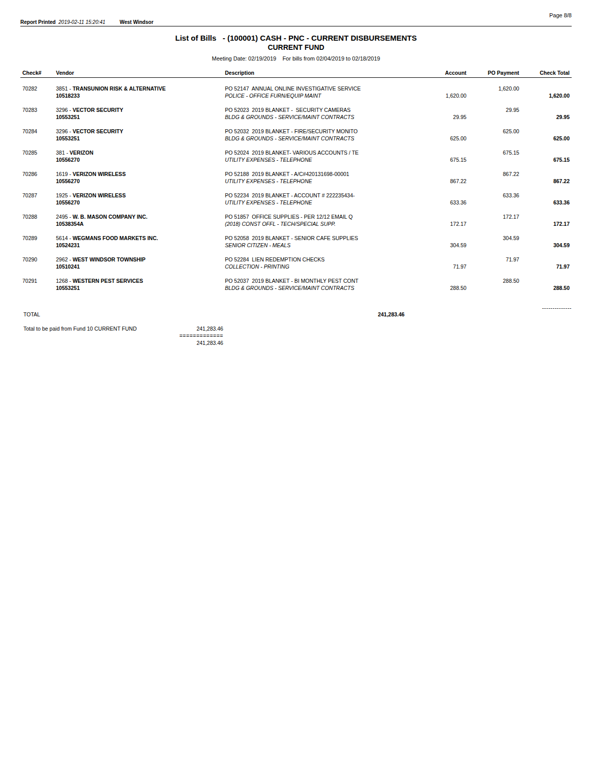Page 8/8
Report Printed 2019-02-11 15:20:41 West Windsor
List of Bills - (100001) CASH - PNC - CURRENT DISBURSEMENTS
CURRENT FUND
Meeting Date: 02/19/2019 For bills from 02/04/2019 to 02/18/2019
| Check# | Vendor | Description | Account | PO Payment | Check Total |
| --- | --- | --- | --- | --- | --- |
| 70282 | 3851 - TRANSUNION RISK & ALTERNATIVE | PO 52147 ANNUAL ONLINE INVESTIGATIVE SERVICE | | 1,620.00 | |
| | 10518233 | POLICE - OFFICE FURN/EQUIP MAINT | 1,620.00 | | 1,620.00 |
| 70283 | 3296 - VECTOR SECURITY | PO 52023 2019 BLANKET - SECURITY CAMERAS | | 29.95 | |
| | 10553251 | BLDG & GROUNDS - SERVICE/MAINT CONTRACTS | 29.95 | | 29.95 |
| 70284 | 3296 - VECTOR SECURITY | PO 52032 2019 BLANKET - FIRE/SECURITY MONITO | | 625.00 | |
| | 10553251 | BLDG & GROUNDS - SERVICE/MAINT CONTRACTS | 625.00 | | 625.00 |
| 70285 | 381 - VERIZON | PO 52024 2019 BLANKET- VARIOUS ACCOUNTS / TE | | 675.15 | |
| | 10556270 | UTILITY EXPENSES - TELEPHONE | 675.15 | | 675.15 |
| 70286 | 1619 - VERIZON WIRELESS | PO 52188 2019 BLANKET - A/C#420131698-00001 | | 867.22 | |
| | 10556270 | UTILITY EXPENSES - TELEPHONE | 867.22 | | 867.22 |
| 70287 | 1925 - VERIZON WIRELESS | PO 52234 2019 BLANKET - ACCOUNT # 222235434- | | 633.36 | |
| | 10556270 | UTILITY EXPENSES - TELEPHONE | 633.36 | | 633.36 |
| 70288 | 2495 - W. B. MASON COMPANY INC. | PO 51857 OFFICE SUPPLIES - PER 12/12 EMAIL Q | | 172.17 | |
| | 10538354A | (2018) CONST OFFL - TECH/SPECIAL SUPP. | 172.17 | | 172.17 |
| 70289 | 5614 - WEGMANS FOOD MARKETS INC. | PO 52058 2019 BLANKET - SENIOR CAFE SUPPLIES | | 304.59 | |
| | 10524231 | SENIOR CITIZEN - MEALS | 304.59 | | 304.59 |
| 70290 | 2962 - WEST WINDSOR TOWNSHIP | PO 52284 LIEN REDEMPTION CHECKS | | 71.97 | |
| | 10510241 | COLLECTION - PRINTING | 71.97 | | 71.97 |
| 70291 | 1268 - WESTERN PEST SERVICES | PO 52037 2019 BLANKET - BI MONTHLY PEST CONT | | 288.50 | |
| | 10553251 | BLDG & GROUNDS - SERVICE/MAINT CONTRACTS | 288.50 | | 288.50 |
--------------
| TOTAL | | 241,283.46 |
| Total to be paid from Fund 10 CURRENT FUND | | 241,283.46 |
| | | ============= |
| | | 241,283.46 |